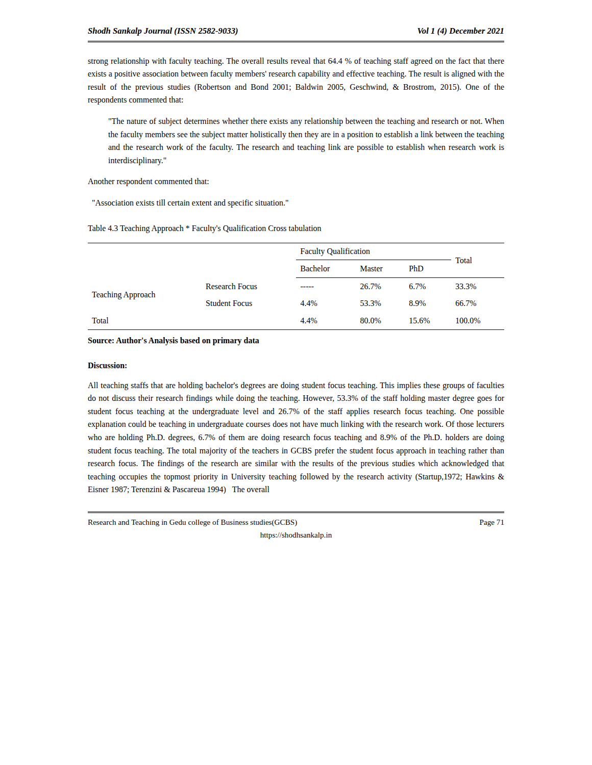Shodh Sankalp Journal (ISSN 2582-9033) Vol 1 (4) December 2021
strong relationship with faculty teaching. The overall results reveal that 64.4 % of teaching staff agreed on the fact that there exists a positive association between faculty members' research capability and effective teaching. The result is aligned with the result of the previous studies (Robertson and Bond 2001; Baldwin 2005, Geschwind, & Brostrom, 2015). One of the respondents commented that:
"The nature of subject determines whether there exists any relationship between the teaching and research or not. When the faculty members see the subject matter holistically then they are in a position to establish a link between the teaching and the research work of the faculty. The research and teaching link are possible to establish when research work is interdisciplinary."
Another respondent commented that:
"Association exists till certain extent and specific situation."
Table 4.3 Teaching Approach * Faculty's Qualification Cross tabulation
| | Faculty Qualification | Total |
| --- | --- | --- |
| | Bachelor | Master | PhD |
| Teaching Approach | Research Focus | ----- | 26.7% | 6.7% | 33.3% |
| Student Focus | 4.4% | 53.3% | 8.9% | 66.7% |
| Total | 4.4% | 80.0% | 15.6% | 100.0% |
Source: Author's Analysis based on primary data
Discussion:
All teaching staffs that are holding bachelor's degrees are doing student focus teaching. This implies these groups of faculties do not discuss their research findings while doing the teaching. However, 53.3% of the staff holding master degree goes for student focus teaching at the undergraduate level and 26.7% of the staff applies research focus teaching. One possible explanation could be teaching in undergraduate courses does not have much linking with the research work. Of those lecturers who are holding Ph.D. degrees, 6.7% of them are doing research focus teaching and 8.9% of the Ph.D. holders are doing student focus teaching. The total majority of the teachers in GCBS prefer the student focus approach in teaching rather than research focus. The findings of the research are similar with the results of the previous studies which acknowledged that teaching occupies the topmost priority in University teaching followed by the research activity (Startup,1972; Hawkins & Eisner 1987; Terenzini & Pascareua 1994) The overall
Research and Teaching in Gedu college of Business studies(GCBS) Page 71
https://shodhsankalp.in